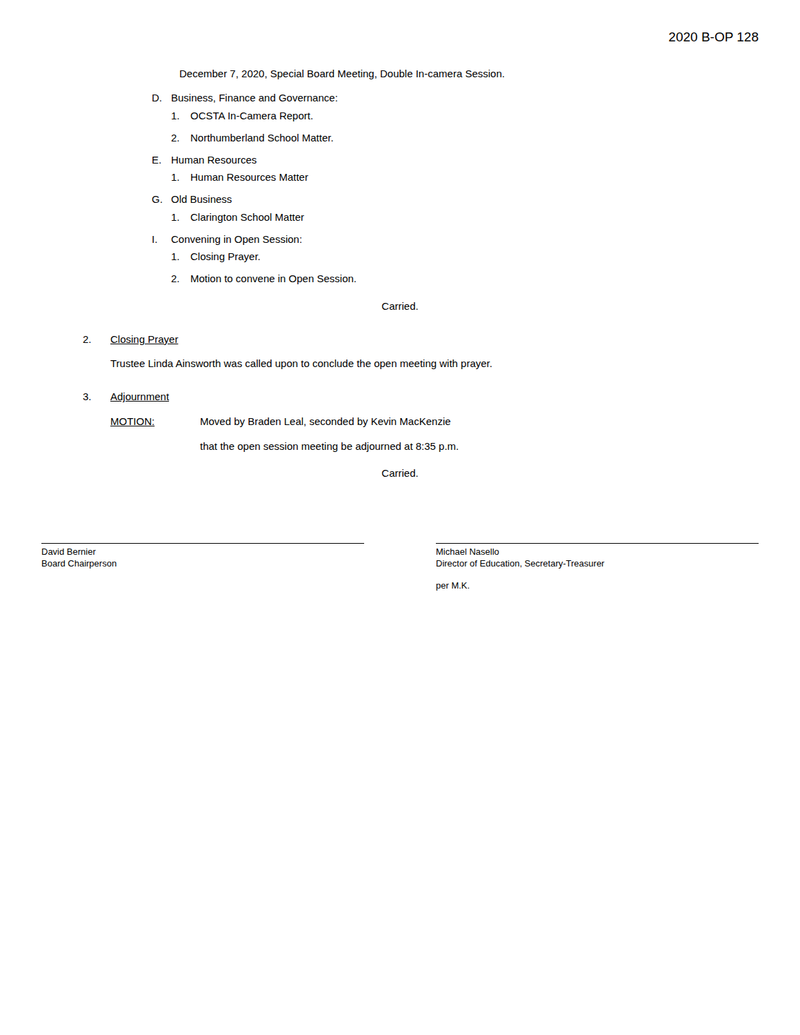2020 B-OP 128
December 7, 2020, Special Board Meeting, Double In-camera Session.
D. Business, Finance and Governance:
1. OCSTA In-Camera Report.
2. Northumberland School Matter.
E. Human Resources
1. Human Resources Matter
G. Old Business
1. Clarington School Matter
I. Convening in Open Session:
1. Closing Prayer.
2. Motion to convene in Open Session.
Carried.
2. Closing Prayer
Trustee Linda Ainsworth was called upon to conclude the open meeting with prayer.
3. Adjournment
MOTION: Moved by Braden Leal, seconded by Kevin MacKenzie
that the open session meeting be adjourned at 8:35 p.m.
Carried.
David Bernier
Board Chairperson
Michael Nasello
Director of Education, Secretary-Treasurer
per M.K.